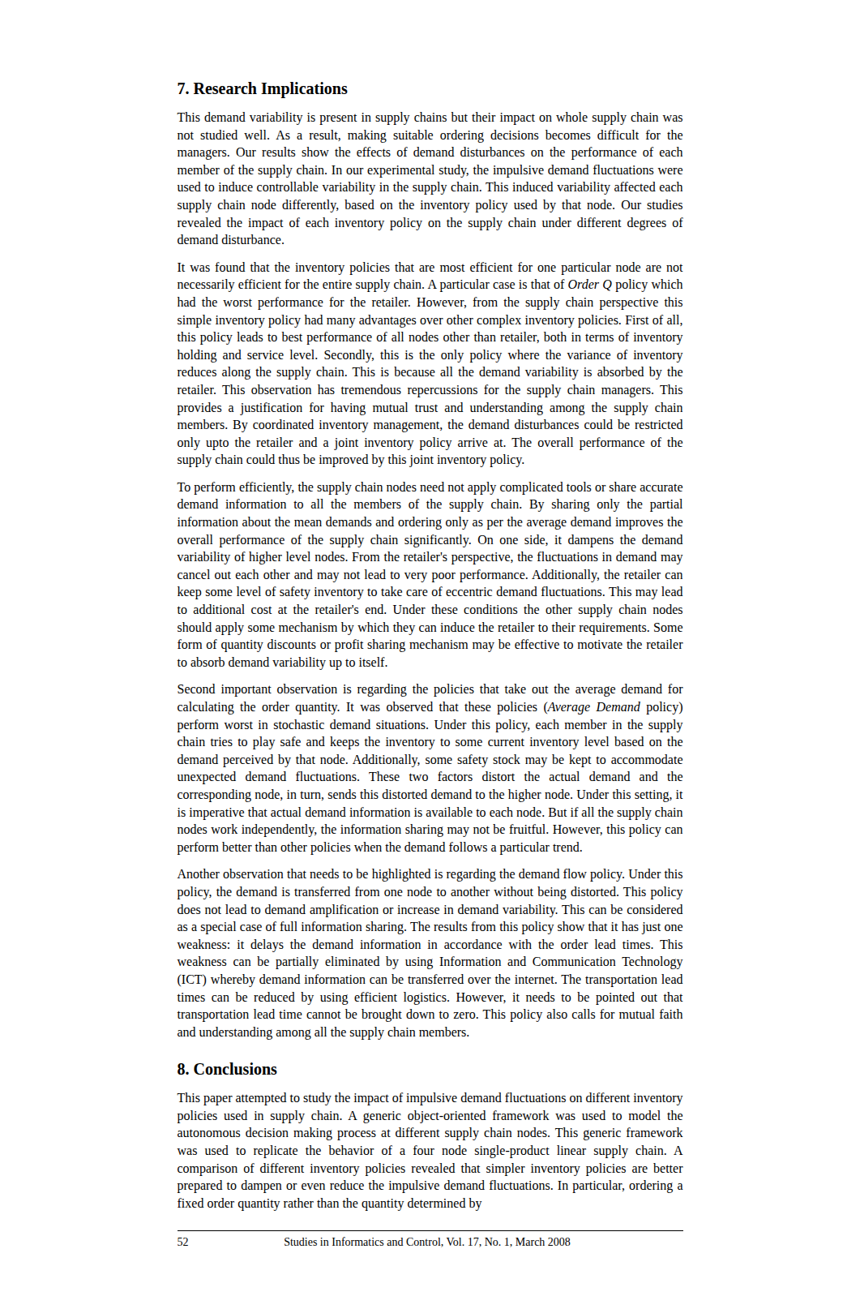7. Research Implications
This demand variability is present in supply chains but their impact on whole supply chain was not studied well. As a result, making suitable ordering decisions becomes difficult for the managers. Our results show the effects of demand disturbances on the performance of each member of the supply chain. In our experimental study, the impulsive demand fluctuations were used to induce controllable variability in the supply chain. This induced variability affected each supply chain node differently, based on the inventory policy used by that node. Our studies revealed the impact of each inventory policy on the supply chain under different degrees of demand disturbance.
It was found that the inventory policies that are most efficient for one particular node are not necessarily efficient for the entire supply chain. A particular case is that of Order Q policy which had the worst performance for the retailer. However, from the supply chain perspective this simple inventory policy had many advantages over other complex inventory policies. First of all, this policy leads to best performance of all nodes other than retailer, both in terms of inventory holding and service level. Secondly, this is the only policy where the variance of inventory reduces along the supply chain. This is because all the demand variability is absorbed by the retailer. This observation has tremendous repercussions for the supply chain managers. This provides a justification for having mutual trust and understanding among the supply chain members. By coordinated inventory management, the demand disturbances could be restricted only upto the retailer and a joint inventory policy arrive at. The overall performance of the supply chain could thus be improved by this joint inventory policy.
To perform efficiently, the supply chain nodes need not apply complicated tools or share accurate demand information to all the members of the supply chain. By sharing only the partial information about the mean demands and ordering only as per the average demand improves the overall performance of the supply chain significantly. On one side, it dampens the demand variability of higher level nodes. From the retailer's perspective, the fluctuations in demand may cancel out each other and may not lead to very poor performance. Additionally, the retailer can keep some level of safety inventory to take care of eccentric demand fluctuations. This may lead to additional cost at the retailer's end. Under these conditions the other supply chain nodes should apply some mechanism by which they can induce the retailer to their requirements. Some form of quantity discounts or profit sharing mechanism may be effective to motivate the retailer to absorb demand variability up to itself.
Second important observation is regarding the policies that take out the average demand for calculating the order quantity. It was observed that these policies (Average Demand policy) perform worst in stochastic demand situations. Under this policy, each member in the supply chain tries to play safe and keeps the inventory to some current inventory level based on the demand perceived by that node. Additionally, some safety stock may be kept to accommodate unexpected demand fluctuations. These two factors distort the actual demand and the corresponding node, in turn, sends this distorted demand to the higher node. Under this setting, it is imperative that actual demand information is available to each node. But if all the supply chain nodes work independently, the information sharing may not be fruitful. However, this policy can perform better than other policies when the demand follows a particular trend.
Another observation that needs to be highlighted is regarding the demand flow policy. Under this policy, the demand is transferred from one node to another without being distorted. This policy does not lead to demand amplification or increase in demand variability. This can be considered as a special case of full information sharing. The results from this policy show that it has just one weakness: it delays the demand information in accordance with the order lead times. This weakness can be partially eliminated by using Information and Communication Technology (ICT) whereby demand information can be transferred over the internet. The transportation lead times can be reduced by using efficient logistics. However, it needs to be pointed out that transportation lead time cannot be brought down to zero. This policy also calls for mutual faith and understanding among all the supply chain members.
8. Conclusions
This paper attempted to study the impact of impulsive demand fluctuations on different inventory policies used in supply chain. A generic object-oriented framework was used to model the autonomous decision making process at different supply chain nodes. This generic framework was used to replicate the behavior of a four node single-product linear supply chain. A comparison of different inventory policies revealed that simpler inventory policies are better prepared to dampen or even reduce the impulsive demand fluctuations. In particular, ordering a fixed order quantity rather than the quantity determined by
52 Studies in Informatics and Control, Vol. 17, No. 1, March 2008